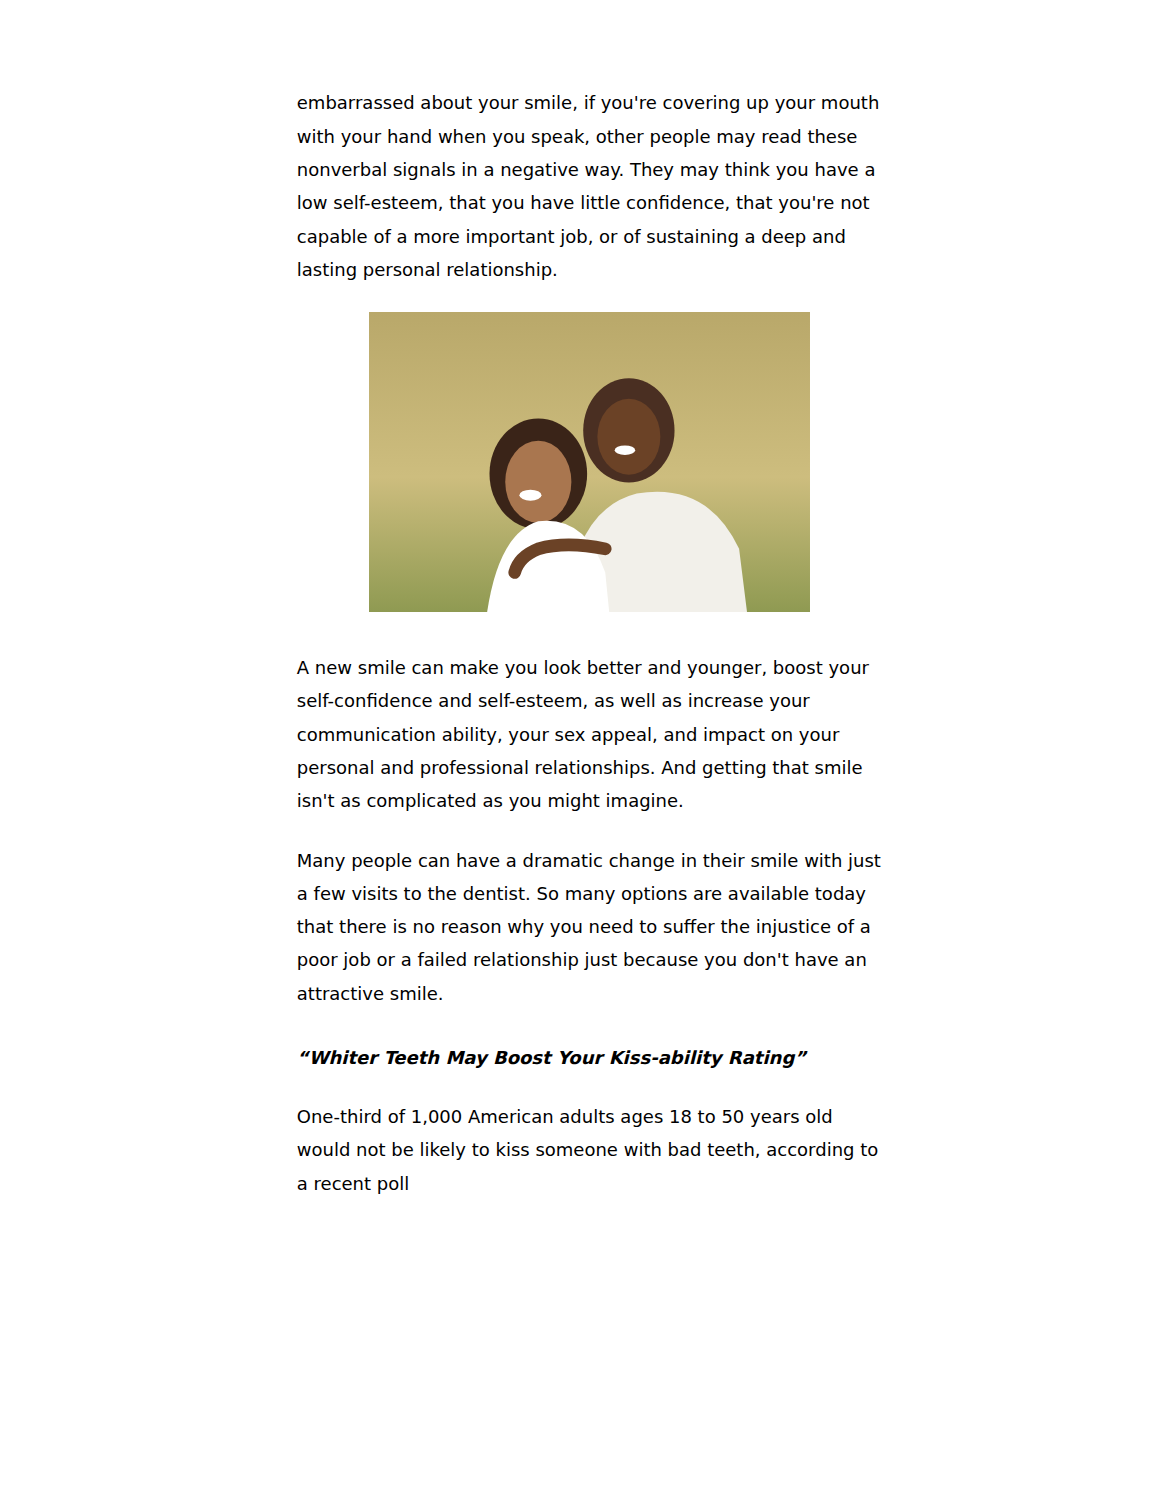embarrassed about your smile, if you're covering up your mouth with your hand when you speak, other people may read these nonverbal signals in a negative way. They may think you have a low self-esteem, that you have little confidence, that you're not capable of a more important job, or of sustaining a deep and lasting personal relationship.
A new smile can make you look better and younger, boost your self-confidence and self-esteem, as well as increase your communication ability, your sex appeal, and impact on your personal and professional relationships. And getting that smile isn't as complicated as you might imagine.
Many people can have a dramatic change in their smile with just a few visits to the dentist. So many options are available today that there is no reason why you need to suffer the injustice of a poor job or a failed relationship just because you don't have an attractive smile.
“Whiter Teeth May Boost Your Kiss-ability Rating”
One-third of 1,000 American adults ages 18 to 50 years old would not be likely to kiss someone with bad teeth, according to a recent poll